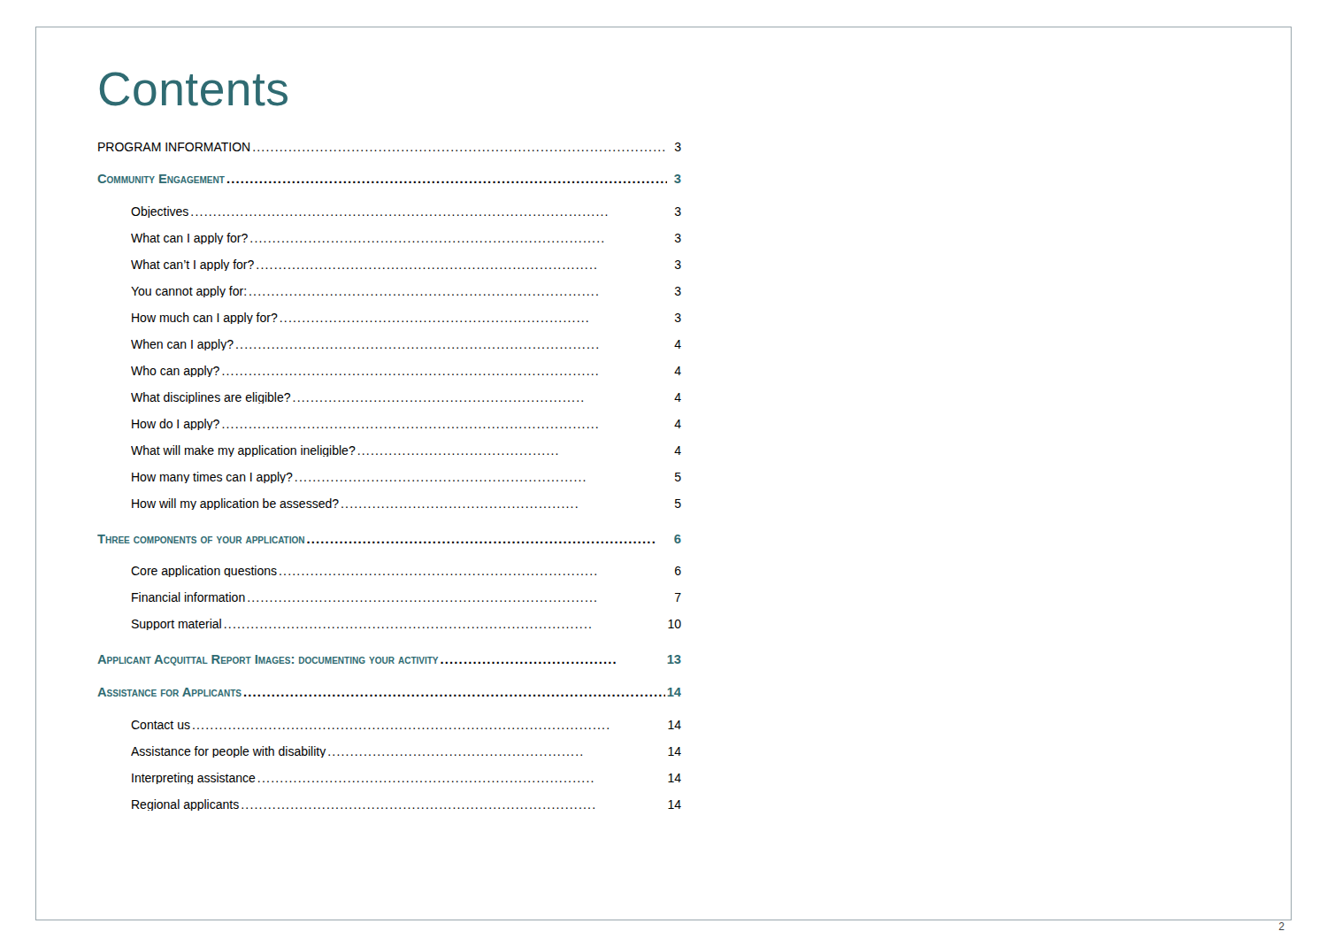Contents
PROGRAM INFORMATION .................................................................................................. 3
Community Engagement ................................................................................................. 3
Objectives ............................................................................................. 3
What can I apply for? ............................................................................... 3
What can’t I apply for? ............................................................................ 3
You cannot apply for: .............................................................................. 3
How much can I apply for? ..................................................................... 3
When can I apply? ................................................................................. 4
Who can apply? .................................................................................... 4
What disciplines are eligible? ................................................................. 4
How do I apply? .................................................................................... 4
What will make my application ineligible? ............................................. 4
How many times can I apply? ................................................................. 5
How will my application be assessed? ..................................................... 5
Three components of your application ........................................................................... 6
Core application questions ....................................................................... 6
Financial information .............................................................................. 7
Support material .................................................................................. 10
Applicant Acquittal Report Images: documenting your activity ...................................... 13
Assistance for Applicants ............................................................................................... 14
Contact us ............................................................................................. 14
Assistance for people with disability ......................................................... 14
Interpreting assistance ........................................................................... 14
Regional applicants ............................................................................... 14
2